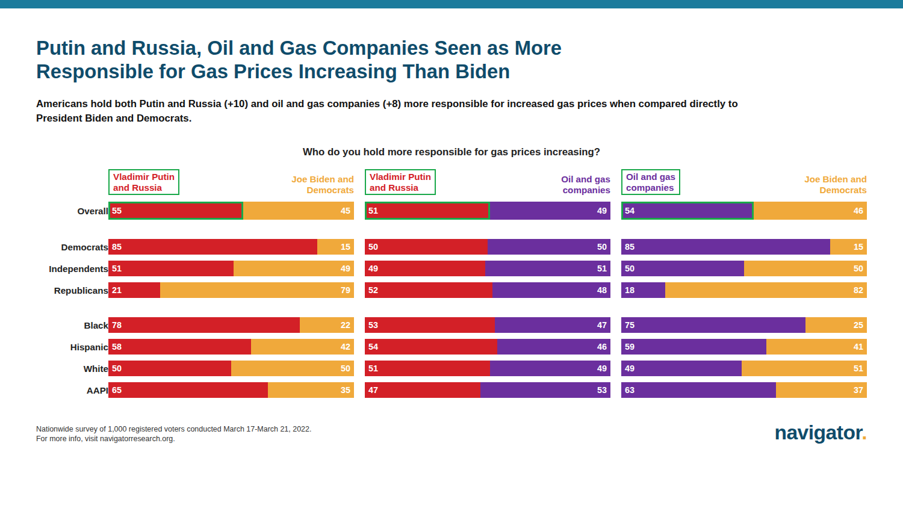Putin and Russia, Oil and Gas Companies Seen as More
Responsible for Gas Prices Increasing Than Biden
Americans hold both Putin and Russia (+10) and oil and gas companies (+8) more responsible for increased gas prices when compared directly to President Biden and Democrats.
Who do you hold more responsible for gas prices increasing?
| | Vladimir Putin and Russia Joe Biden and Democrats | | Vladimir Putin and Russia Oil and gas companies | | Oil and gas companies Joe Biden and Democrats |
| Overall | 55 45 | | 51 49 | | 54 46 |
| Democrats | 85 15 | | 50 50 | | 85 15 |
| Independents | 51 49 | | 49 51 | | 50 50 |
| Republicans | 21 79 | | 52 48 | | 18 82 |
| Black | 78 22 | | 53 47 | | 75 25 |
| Hispanic | 58 42 | | 54 46 | | 59 41 |
| White | 50 50 | | 51 49 | | 49 51 |
| AAPI | 65 35 | | 47 53 | | 63 37 |
Nationwide survey of 1,000 registered voters conducted March 17-March 21, 2022.
For more info, visit navigatorresearch.org.
navigator.